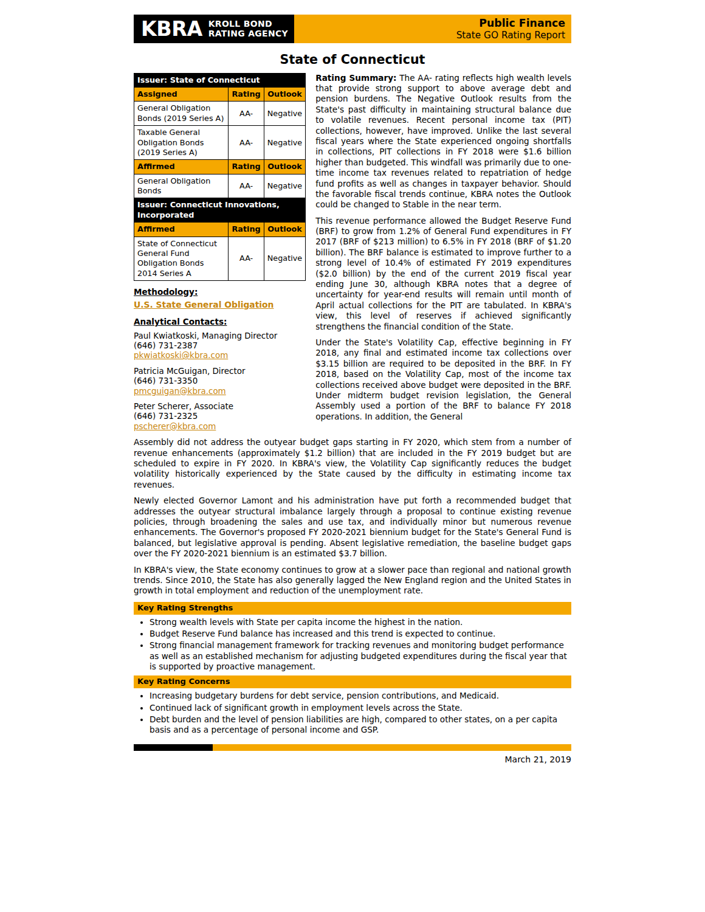KBRA
Kroll Bond
Rating Agency
Public Finance
State GO Rating Report
State of Connecticut
| Issuer: State of Connecticut |
| Assigned | Rating | Outlook |
| General Obligation Bonds (2019 Series A) | AA- | Negative |
| Taxable General Obligation Bonds (2019 Series A) | AA- | Negative |
| Affirmed | Rating | Outlook |
| General Obligation Bonds | AA- | Negative |
| Issuer: Connecticut Innovations, Incorporated |
| Affirmed | Rating | Outlook |
| State of Connecticut General Fund Obligation Bonds 2014 Series A | AA- | Negative |
Methodology:
U.S. State General Obligation
Analytical Contacts:
Paul Kwiatkoski, Managing Director
(646) 731-2387
pkwiatkoski@kbra.com
Patricia McGuigan, Director
(646) 731-3350
pmcguigan@kbra.com
Peter Scherer, Associate
(646) 731-2325
pscherer@kbra.com
Rating Summary: The AA- rating reflects high wealth levels that provide strong support to above average debt and pension burdens. The Negative Outlook results from the State's past difficulty in maintaining structural balance due to volatile revenues. Recent personal income tax (PIT) collections, however, have improved. Unlike the last several fiscal years where the State experienced ongoing shortfalls in collections, PIT collections in FY 2018 were $1.6 billion higher than budgeted. This windfall was primarily due to one-time income tax revenues related to repatriation of hedge fund profits as well as changes in taxpayer behavior. Should the favorable fiscal trends continue, KBRA notes the Outlook could be changed to Stable in the near term.
This revenue performance allowed the Budget Reserve Fund (BRF) to grow from 1.2% of General Fund expenditures in FY 2017 (BRF of $213 million) to 6.5% in FY 2018 (BRF of $1.20 billion). The BRF balance is estimated to improve further to a strong level of 10.4% of estimated FY 2019 expenditures ($2.0 billion) by the end of the current 2019 fiscal year ending June 30, although KBRA notes that a degree of uncertainty for year-end results will remain until month of April actual collections for the PIT are tabulated. In KBRA's view, this level of reserves if achieved significantly strengthens the financial condition of the State.
Under the State's Volatility Cap, effective beginning in FY 2018, any final and estimated income tax collections over $3.15 billion are required to be deposited in the BRF. In FY 2018, based on the Volatility Cap, most of the income tax collections received above budget were deposited in the BRF. Under midterm budget revision legislation, the General Assembly used a portion of the BRF to balance FY 2018 operations. In addition, the General
Assembly did not address the outyear budget gaps starting in FY 2020, which stem from a number of revenue enhancements (approximately $1.2 billion) that are included in the FY 2019 budget but are scheduled to expire in FY 2020. In KBRA's view, the Volatility Cap significantly reduces the budget volatility historically experienced by the State caused by the difficulty in estimating income tax revenues.
Newly elected Governor Lamont and his administration have put forth a recommended budget that addresses the outyear structural imbalance largely through a proposal to continue existing revenue policies, through broadening the sales and use tax, and individually minor but numerous revenue enhancements. The Governor's proposed FY 2020-2021 biennium budget for the State's General Fund is balanced, but legislative approval is pending. Absent legislative remediation, the baseline budget gaps over the FY 2020-2021 biennium is an estimated $3.7 billion.
In KBRA's view, the State economy continues to grow at a slower pace than regional and national growth trends. Since 2010, the State has also generally lagged the New England region and the United States in growth in total employment and reduction of the unemployment rate.
Key Rating Strengths
Strong wealth levels with State per capita income the highest in the nation.
Budget Reserve Fund balance has increased and this trend is expected to continue.
Strong financial management framework for tracking revenues and monitoring budget performance as well as an established mechanism for adjusting budgeted expenditures during the fiscal year that is supported by proactive management.
Key Rating Concerns
Increasing budgetary burdens for debt service, pension contributions, and Medicaid.
Continued lack of significant growth in employment levels across the State.
Debt burden and the level of pension liabilities are high, compared to other states, on a per capita basis and as a percentage of personal income and GSP.
March 21, 2019